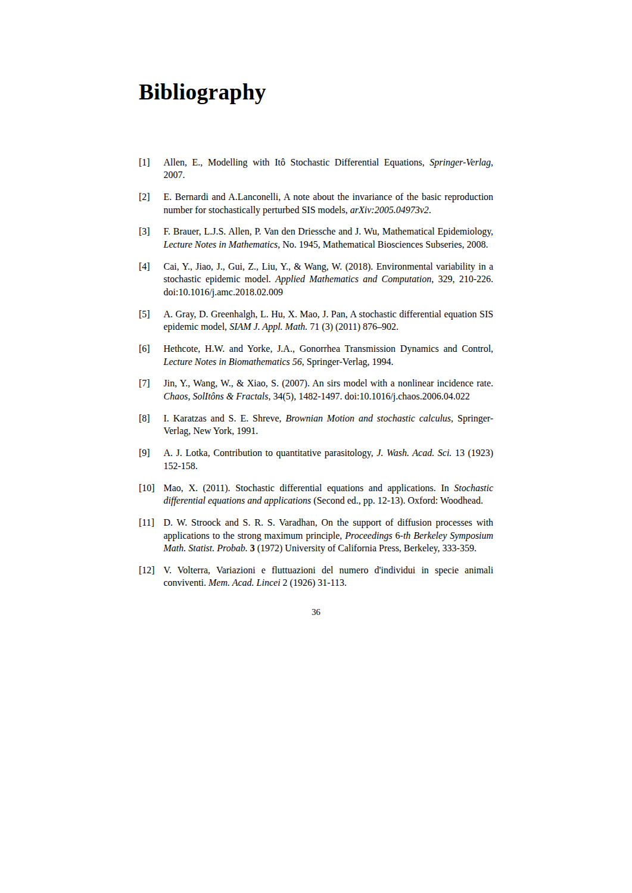Bibliography
[1] Allen, E., Modelling with Itô Stochastic Differential Equations, Springer-Verlag, 2007.
[2] E. Bernardi and A.Lanconelli, A note about the invariance of the basic reproduction number for stochastically perturbed SIS models, arXiv:2005.04973v2.
[3] F. Brauer, L.J.S. Allen, P. Van den Driessche and J. Wu, Mathematical Epidemiology, Lecture Notes in Mathematics, No. 1945, Mathematical Biosciences Subseries, 2008.
[4] Cai, Y., Jiao, J., Gui, Z., Liu, Y., & Wang, W. (2018). Environmental variability in a stochastic epidemic model. Applied Mathematics and Computation, 329, 210-226. doi:10.1016/j.amc.2018.02.009
[5] A. Gray, D. Greenhalgh, L. Hu, X. Mao, J. Pan, A stochastic differential equation SIS epidemic model, SIAM J. Appl. Math. 71 (3) (2011) 876–902.
[6] Hethcote, H.W. and Yorke, J.A., Gonorrhea Transmission Dynamics and Control, Lecture Notes in Biomathematics 56, Springer-Verlag, 1994.
[7] Jin, Y., Wang, W., & Xiao, S. (2007). An sirs model with a nonlinear incidence rate. Chaos, SolItôns & Fractals, 34(5), 1482-1497. doi:10.1016/j.chaos.2006.04.022
[8] I. Karatzas and S. E. Shreve, Brownian Motion and stochastic calculus, Springer-Verlag, New York, 1991.
[9] A. J. Lotka, Contribution to quantitative parasitology, J. Wash. Acad. Sci. 13 (1923) 152-158.
[10] Mao, X. (2011). Stochastic differential equations and applications. In Stochastic differential equations and applications (Second ed., pp. 12-13). Oxford: Woodhead.
[11] D. W. Stroock and S. R. S. Varadhan, On the support of diffusion processes with applications to the strong maximum principle, Proceedings 6-th Berkeley Symposium Math. Statist. Probab. 3 (1972) University of California Press, Berkeley, 333-359.
[12] V. Volterra, Variazioni e fluttuazioni del numero d'individui in specie animali conviventi. Mem. Acad. Lincei 2 (1926) 31-113.
36